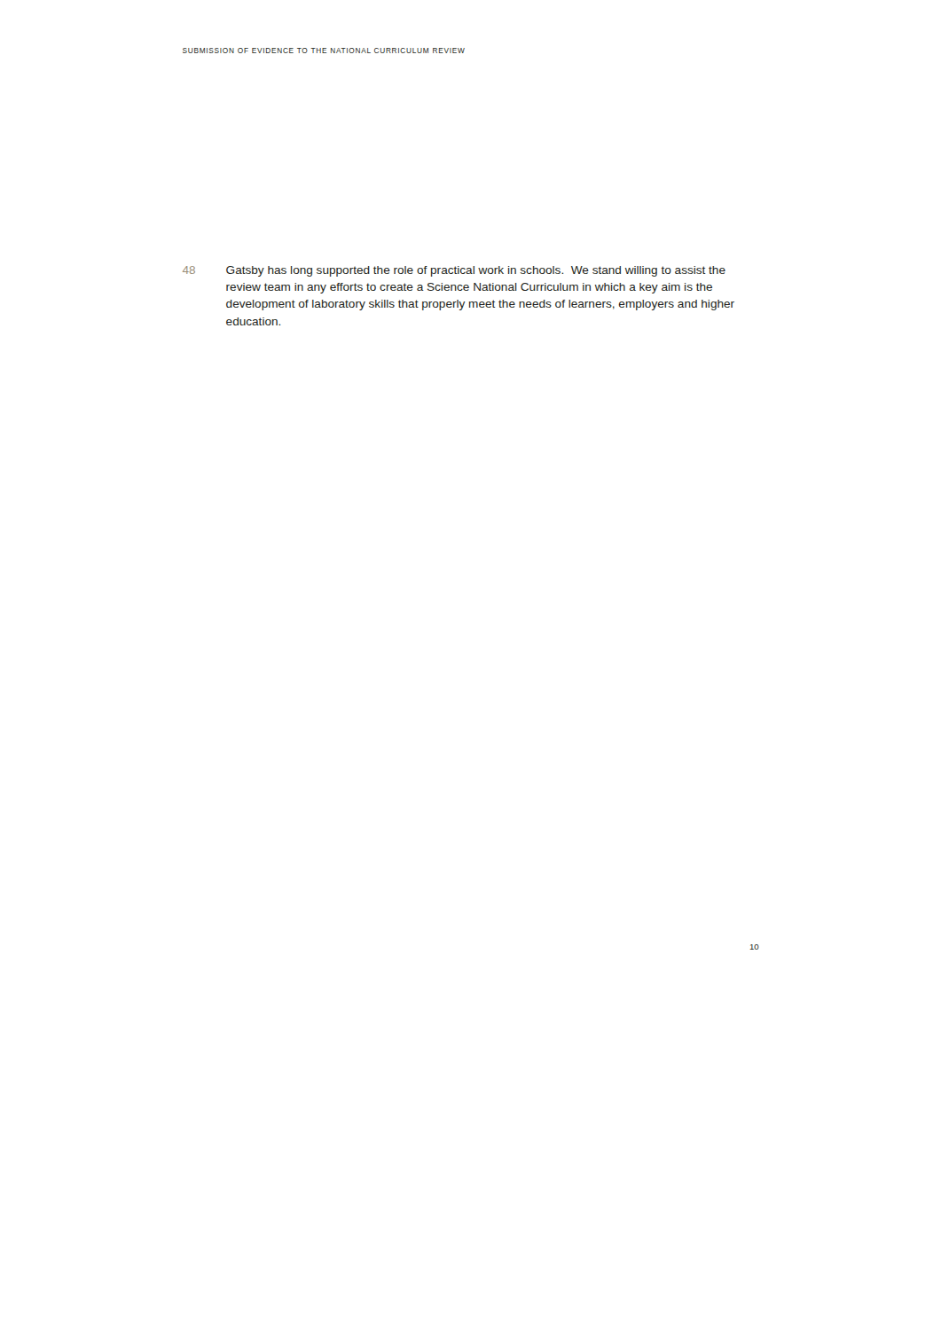Submission of evidence to the National Curriculum Review
48
Gatsby has long supported the role of practical work in schools. We stand willing to assist the review team in any efforts to create a Science National Curriculum in which a key aim is the development of laboratory skills that properly meet the needs of learners, employers and higher education.
10